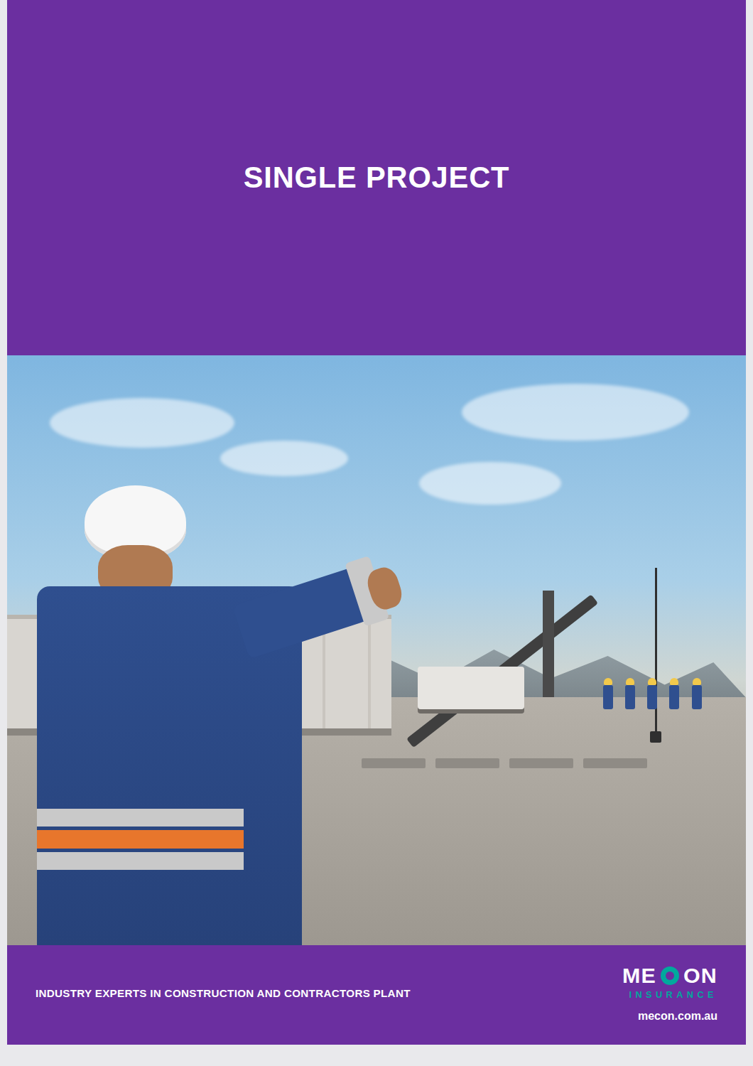Single Project
Industry experts in construction and contractors plant
ME ON
Insurance
mecon.com.au